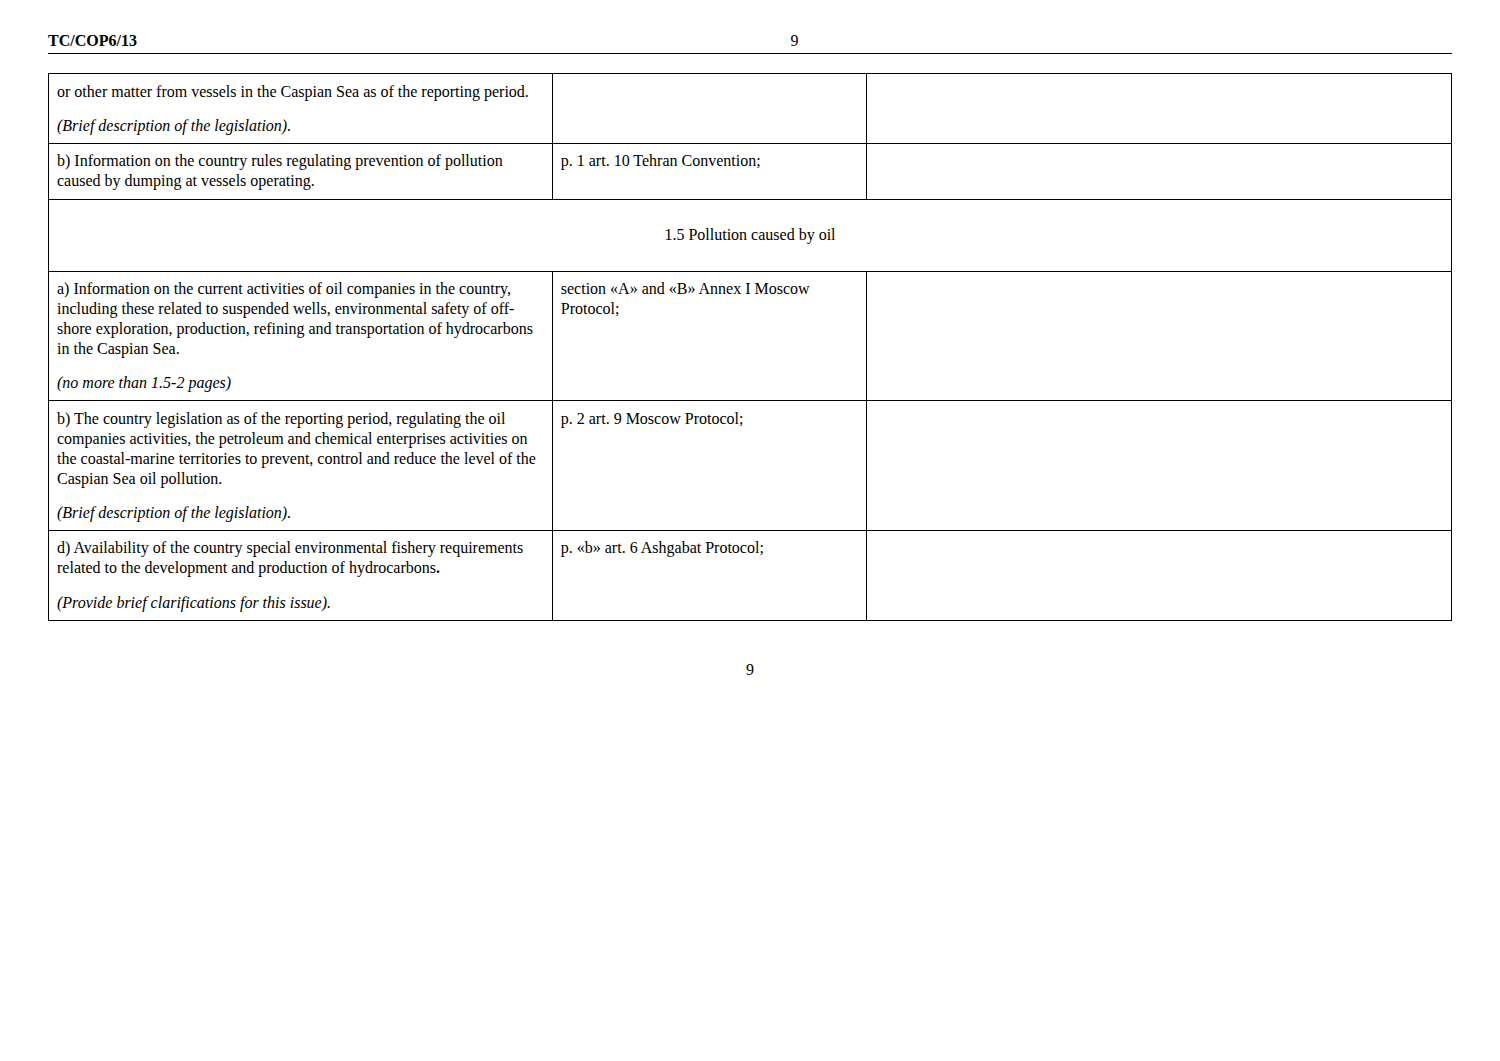TC/COP6/13 9
| or other matter from vessels in the Caspian Sea as of the reporting period. (Brief description of the legislation). | | |
| b) Information on the country rules regulating prevention of pollution caused by dumping at vessels operating. | p. 1 art. 10 Tehran Convention; | |
| 1.5 Pollution caused by oil |
| a) Information on the current activities of oil companies in the country, including these related to suspended wells, environmental safety of off-shore exploration, production, refining and transportation of hydrocarbons in the Caspian Sea. (no more than 1.5-2 pages) | section «A» and «B» Annex I Moscow Protocol; | |
| b) The country legislation as of the reporting period, regulating the oil companies activities, the petroleum and chemical enterprises activities on the coastal-marine territories to prevent, control and reduce the level of the Caspian Sea oil pollution. (Brief description of the legislation). | p. 2 art. 9 Moscow Protocol; | |
| d) Availability of the country special environmental fishery requirements related to the development and production of hydrocarbons . (Provide brief clarifications for this issue). | p. «b» art. 6 Ashgabat Protocol; | |
9